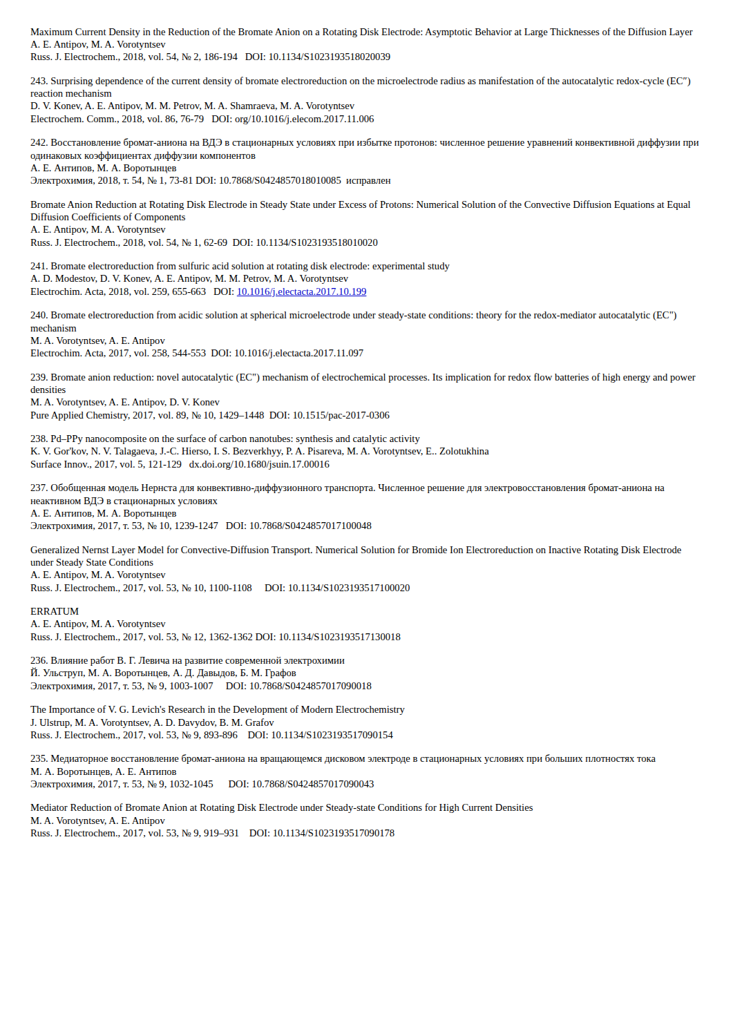Maximum Current Density in the Reduction of the Bromate Anion on a Rotating Disk Electrode: Asymptotic Behavior at Large Thicknesses of the Diffusion Layer
A. E. Antipov, M. A. Vorotyntsev
Russ. J. Electrochem., 2018, vol. 54, № 2, 186-194 DOI: 10.1134/S1023193518020039
243. Surprising dependence of the current density of bromate electroreduction on the microelectrode radius as manifestation of the autocatalytic redox-cycle (EC″) reaction mechanism
D. V. Konev, A. E. Antipov, M. M. Petrov, M. A. Shamraeva, M. A. Vorotyntsev
Electrochem. Comm., 2018, vol. 86, 76-79 DOI: org/10.1016/j.elecom.2017.11.006
242. Восстановление бромат-аниона на ВДЭ в стационарных условиях при избытке протонов: численное решение уравнений конвективной диффузии при одинаковых коэффициентах диффузии компонентов
А. Е. Антипов, М. А. Воротынцев
Электрохимия, 2018, т. 54, № 1, 73-81 DOI: 10.7868/S0424857018010085 исправлен
Bromate Anion Reduction at Rotating Disk Electrode in Steady State under Excess of Protons: Numerical Solution of the Convective Diffusion Equations at Equal Diffusion Coefficients of Components
A. E. Antipov, M. A. Vorotyntsev
Russ. J. Electrochem., 2018, vol. 54, № 1, 62-69 DOI: 10.1134/S1023193518010020
241. Bromate electroreduction from sulfuric acid solution at rotating disk electrode: experimental study
A. D. Modestov, D. V. Konev, A. E. Antipov, M. M. Petrov, M. A. Vorotyntsev
Electrochim. Acta, 2018, vol. 259, 655-663 DOI: 10.1016/j.electacta.2017.10.199
240. Bromate electroreduction from acidic solution at spherical microelectrode under steady-state conditions: theory for the redox-mediator autocatalytic (EC") mechanism
M. A. Vorotyntsev, A. E. Antipov
Electrochim. Acta, 2017, vol. 258, 544-553 DOI: 10.1016/j.electacta.2017.11.097
239. Bromate anion reduction: novel autocatalytic (EC") mechanism of electrochemical processes. Its implication for redox flow batteries of high energy and power densities
M. A. Vorotyntsev, A. E. Antipov, D. V. Konev
Pure Applied Chemistry, 2017, vol. 89, № 10, 1429–1448 DOI: 10.1515/pac-2017-0306
238. Pd–PPy nanocomposite on the surface of carbon nanotubes: synthesis and catalytic activity
K. V. Gor'kov, N. V. Talagaeva, J.-C. Hierso, I. S. Bezverkhyy, P. A. Pisareva, M. A. Vorotyntsev, E.. Zolotukhina
Surface Innov., 2017, vol. 5, 121-129 dx.doi.org/10.1680/jsuin.17.00016
237. Обобщенная модель Нернста для конвективно-диффузионного транспорта. Численное решение для электровосстановления бромат-аниона на неактивном ВДЭ в стационарных условиях
А. Е. Антипов, М. А. Воротынцев
Электрохимия, 2017, т. 53, № 10, 1239-1247 DOI: 10.7868/S0424857017100048
Generalized Nernst Layer Model for Convective-Diffusion Transport. Numerical Solution for Bromide Ion Electroreduction on Inactive Rotating Disk Electrode under Steady State Conditions
A. E. Antipov, M. A. Vorotyntsev
Russ. J. Electrochem., 2017, vol. 53, № 10, 1100-1108 DOI: 10.1134/S1023193517100020
ERRATUM
A. E. Antipov, M. A. Vorotyntsev
Russ. J. Electrochem., 2017, vol. 53, № 12, 1362-1362 DOI: 10.1134/S1023193517130018
236. Влияние работ В. Г. Левича на развитие современной электрохимии
Й. Ульструп, М. А. Воротынцев, А. Д. Давыдов, Б. М. Графов
Электрохимия, 2017, т. 53, № 9, 1003-1007 DOI: 10.7868/S0424857017090018
The Importance of V. G. Levich's Research in the Development of Modern Electrochemistry
J. Ulstrup, M. A. Vorotyntsev, A. D. Davydov, B. M. Grafov
Russ. J. Electrochem., 2017, vol. 53, № 9, 893-896 DOI: 10.1134/S1023193517090154
235. Медиаторное восстановление бромат-аниона на вращающемся дисковом электроде в стационарных условиях при больших плотностях тока
М. А. Воротынцев, А. Е. Антипов
Электрохимия, 2017, т. 53, № 9, 1032-1045 DOI: 10.7868/S0424857017090043
Mediator Reduction of Bromate Anion at Rotating Disk Electrode under Steady-state Conditions for High Current Densities
M. A. Vorotyntsev, A. E. Antipov
Russ. J. Electrochem., 2017, vol. 53, № 9, 919–931 DOI: 10.1134/S1023193517090178